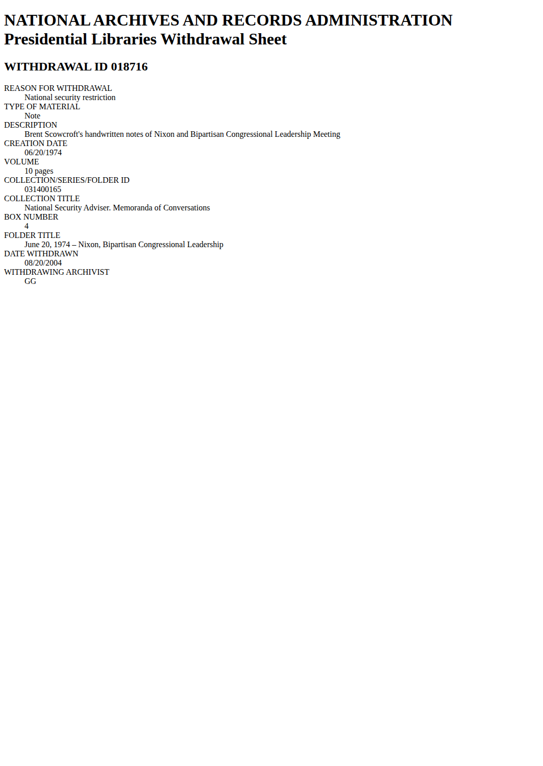NATIONAL ARCHIVES AND RECORDS ADMINISTRATION
Presidential Libraries Withdrawal Sheet
WITHDRAWAL ID 018716
REASON FOR WITHDRAWAL
National security restriction
TYPE OF MATERIAL
Note
DESCRIPTION
Brent Scowcroft's handwritten notes of Nixon and Bipartisan Congressional Leadership Meeting
CREATION DATE
06/20/1974
VOLUME
10 pages
COLLECTION/SERIES/FOLDER ID
031400165
COLLECTION TITLE
National Security Adviser. Memoranda of Conversations
BOX NUMBER
4
FOLDER TITLE
June 20, 1974 – Nixon, Bipartisan Congressional Leadership
DATE WITHDRAWN
08/20/2004
WITHDRAWING ARCHIVIST
GG